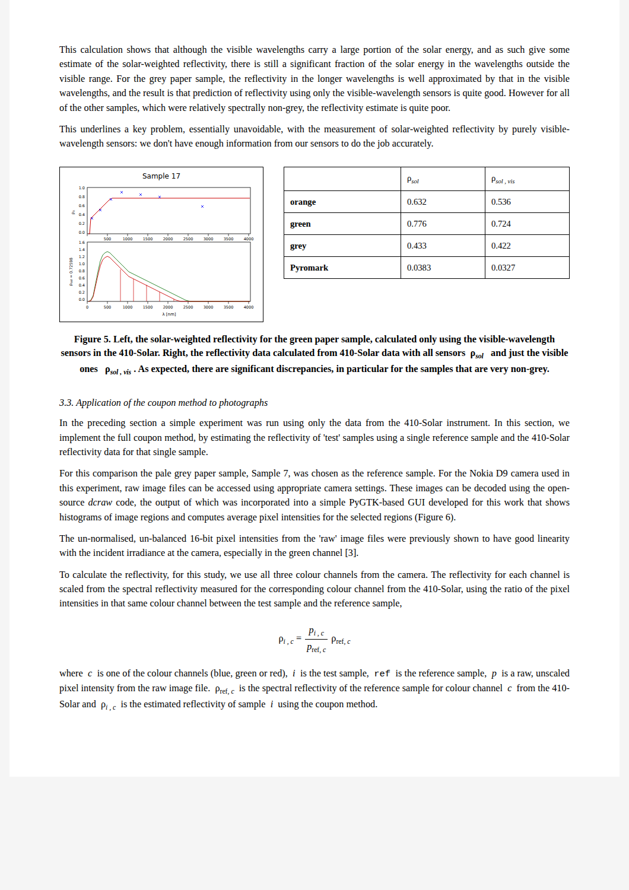This calculation shows that although the visible wavelengths carry a large portion of the solar energy, and as such give some estimate of the solar-weighted reflectivity, there is still a significant fraction of the solar energy in the wavelengths outside the visible range. For the grey paper sample, the reflectivity in the longer wavelengths is well approximated by that in the visible wavelengths, and the result is that prediction of reflectivity using only the visible-wavelength sensors is quite good. However for all of the other samples, which were relatively spectrally non-grey, the reflectivity estimate is quite poor.
This underlines a key problem, essentially unavoidable, with the measurement of solar-weighted reflectivity by purely visible-wavelength sensors: we don't have enough information from our sensors to do the job accurately.
Sample 17
1.0 0.8 0.6 0.4 0.2 0.0 ρλ 1.6 1.4 1.2 1.0 0.8 0.6 0.4 0.2 0.0 ρsol = 0.72598 0 500 1000 1500 2000 2500 3000 3500 4000 500 1000 1500 2000 2500 3000 3500 4000 λ [nm]
| | ρ sol | ρ sol , vis |
| --- | --- | --- |
| orange | 0.632 | 0.536 |
| green | 0.776 | 0.724 |
| grey | 0.433 | 0.422 |
| Pyromark | 0.0383 | 0.0327 |
Figure 5. Left, the solar-weighted reflectivity for the green paper sample, calculated only using the visible-wavelength sensors in the 410-Solar. Right, the reflectivity data calculated from 410-Solar data with all sensors ρsol and just the visible ones ρsol , vis . As expected, there are significant discrepancies, in particular for the samples that are very non-grey.
3.3. Application of the coupon method to photographs
In the preceding section a simple experiment was run using only the data from the 410-Solar instrument. In this section, we implement the full coupon method, by estimating the reflectivity of 'test' samples using a single reference sample and the 410-Solar reflectivity data for that single sample.
For this comparison the pale grey paper sample, Sample 7, was chosen as the reference sample. For the Nokia D9 camera used in this experiment, raw image files can be accessed using appropriate camera settings. These images can be decoded using the open-source dcraw code, the output of which was incorporated into a simple PyGTK-based GUI developed for this work that shows histograms of image regions and computes average pixel intensities for the selected regions (Figure 6).
The un-normalised, un-balanced 16-bit pixel intensities from the 'raw' image files were previously shown to have good linearity with the incident irradiance at the camera, especially in the green channel [3].
To calculate the reflectivity, for this study, we use all three colour channels from the camera. The reflectivity for each channel is scaled from the spectral reflectivity measured for the corresponding colour channel from the 410-Solar, using the ratio of the pixel intensities in that same colour channel between the test sample and the reference sample,
ρi , c = pi , c pref, c ρref, c
where c is one of the colour channels (blue, green or red), i is the test sample, ref is the reference sample, p is a raw, unscaled pixel intensity from the raw image file. ρref, c is the spectral reflectivity of the reference sample for colour channel c from the 410-Solar and ρi , c is the estimated reflectivity of sample i using the coupon method.